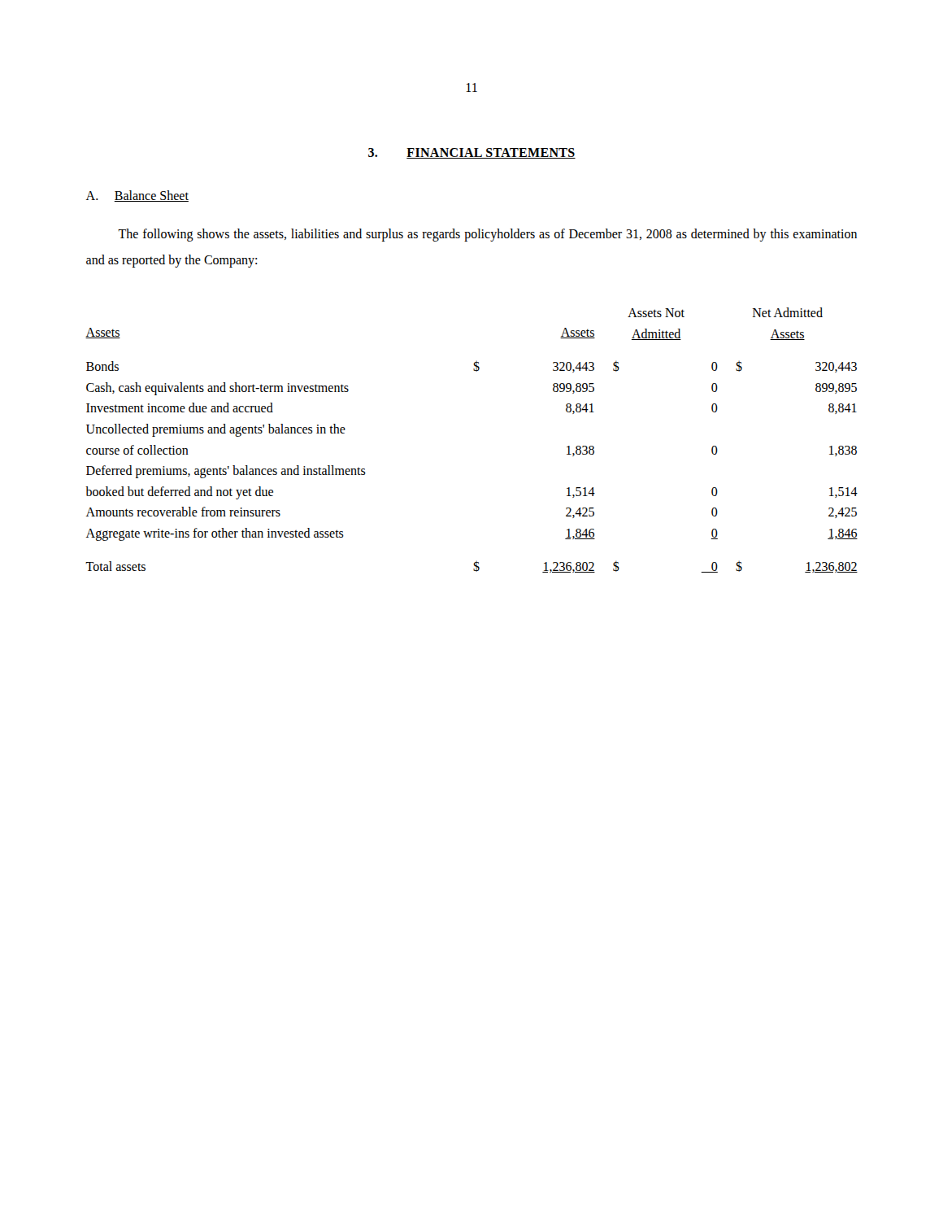11
3. FINANCIAL STATEMENTS
A. Balance Sheet
The following shows the assets, liabilities and surplus as regards policyholders as of December 31, 2008 as determined by this examination and as reported by the Company:
| | | | Assets Not | Net Admitted |
| --- | --- | --- | --- | --- |
| Assets | | Assets | Admitted | Assets |
| Bonds | $ | 320,443 | $ | 0 | $ | 320,443 |
| Cash, cash equivalents and short-term investments | | 899,895 | | 0 | | 899,895 |
| Investment income due and accrued | | 8,841 | | 0 | | 8,841 |
| Uncollected premiums and agents' balances in the | | | | | | |
| course of collection | | 1,838 | | 0 | | 1,838 |
| Deferred premiums, agents' balances and installments | | | | | | |
| booked but deferred and not yet due | | 1,514 | | 0 | | 1,514 |
| Amounts recoverable from reinsurers | | 2,425 | | 0 | | 2,425 |
| Aggregate write-ins for other than invested assets | | 1,846 | | 0 | | 1,846 |
| Total assets | $ | 1,236,802 | $ | 0 | $ | 1,236,802 |